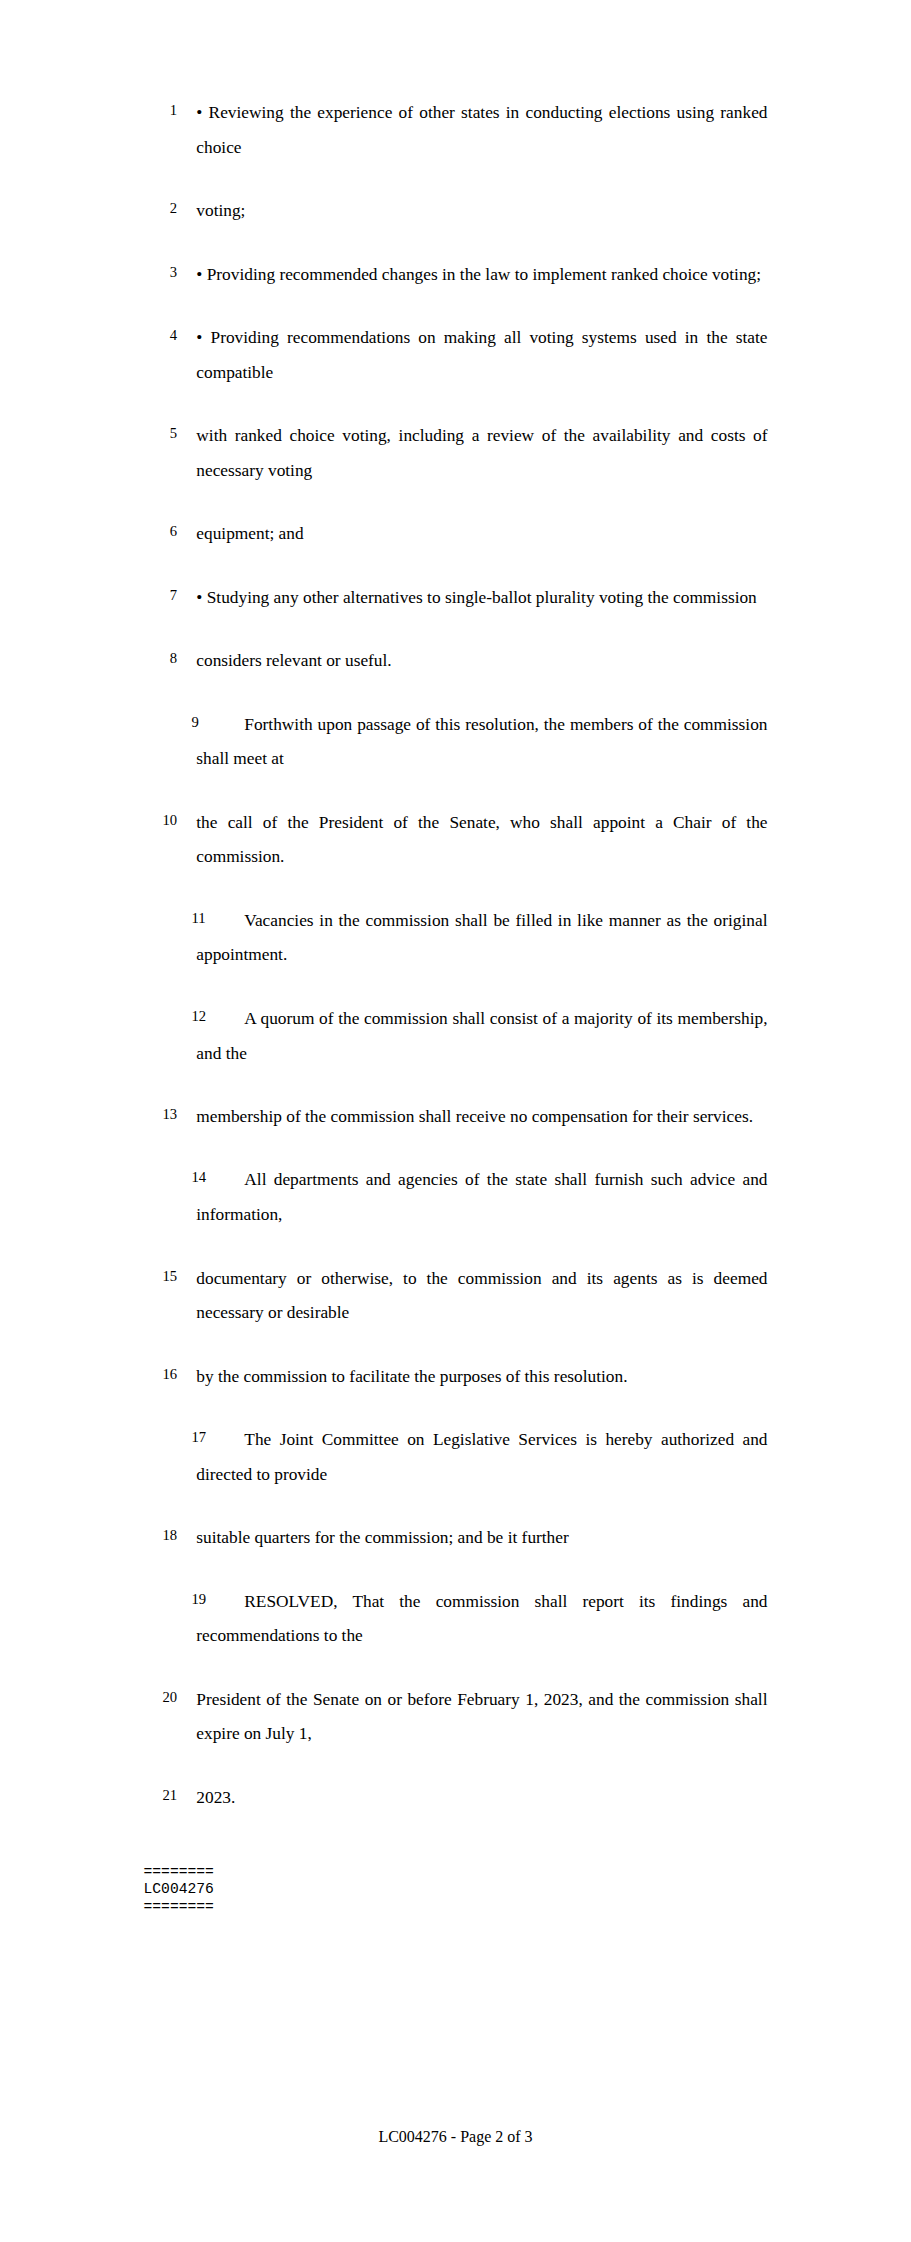• Reviewing the experience of other states in conducting elections using ranked choice
voting;
• Providing recommended changes in the law to implement ranked choice voting;
• Providing recommendations on making all voting systems used in the state compatible
with ranked choice voting, including a review of the availability and costs of necessary voting
equipment; and
• Studying any other alternatives to single-ballot plurality voting the commission
considers relevant or useful.
Forthwith upon passage of this resolution, the members of the commission shall meet at
the call of the President of the Senate, who shall appoint a Chair of the commission.
Vacancies in the commission shall be filled in like manner as the original appointment.
A quorum of the commission shall consist of a majority of its membership, and the
membership of the commission shall receive no compensation for their services.
All departments and agencies of the state shall furnish such advice and information,
documentary or otherwise, to the commission and its agents as is deemed necessary or desirable
by the commission to facilitate the purposes of this resolution.
The Joint Committee on Legislative Services is hereby authorized and directed to provide
suitable quarters for the commission; and be it further
RESOLVED, That the commission shall report its findings and recommendations to the
President of the Senate on or before February 1, 2023, and the commission shall expire on July 1,
2023.
========
LC004276
========
LC004276 - Page 2 of 3